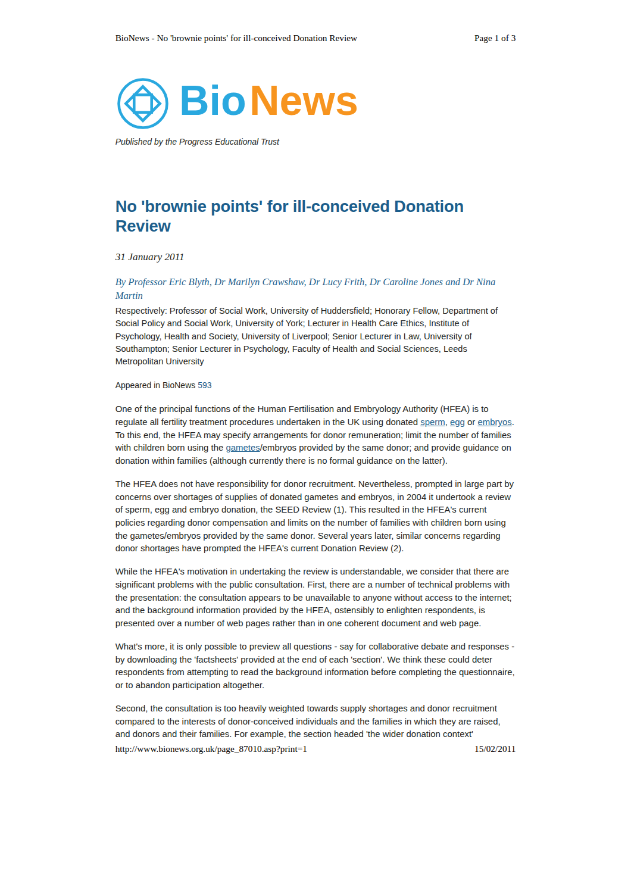BioNews - No 'brownie points' for ill-conceived Donation Review
Page 1 of 3
Bio News
Published by the Progress Educational Trust
No 'brownie points' for ill-conceived Donation Review
31 January 2011
By Professor Eric Blyth, Dr Marilyn Crawshaw, Dr Lucy Frith, Dr Caroline Jones and Dr Nina Martin
Respectively: Professor of Social Work, University of Huddersfield; Honorary Fellow, Department of Social Policy and Social Work, University of York; Lecturer in Health Care Ethics, Institute of Psychology, Health and Society, University of Liverpool; Senior Lecturer in Law, University of Southampton; Senior Lecturer in Psychology, Faculty of Health and Social Sciences, Leeds Metropolitan University
Appeared in BioNews 593
One of the principal functions of the Human Fertilisation and Embryology Authority (HFEA) is to regulate all fertility treatment procedures undertaken in the UK using donated sperm, egg or embryos. To this end, the HFEA may specify arrangements for donor remuneration; limit the number of families with children born using the gametes/embryos provided by the same donor; and provide guidance on donation within families (although currently there is no formal guidance on the latter).
The HFEA does not have responsibility for donor recruitment. Nevertheless, prompted in large part by concerns over shortages of supplies of donated gametes and embryos, in 2004 it undertook a review of sperm, egg and embryo donation, the SEED Review (1). This resulted in the HFEA's current policies regarding donor compensation and limits on the number of families with children born using the gametes/embryos provided by the same donor. Several years later, similar concerns regarding donor shortages have prompted the HFEA's current Donation Review (2).
While the HFEA's motivation in undertaking the review is understandable, we consider that there are significant problems with the public consultation. First, there are a number of technical problems with the presentation: the consultation appears to be unavailable to anyone without access to the internet; and the background information provided by the HFEA, ostensibly to enlighten respondents, is presented over a number of web pages rather than in one coherent document and web page.
What's more, it is only possible to preview all questions - say for collaborative debate and responses - by downloading the 'factsheets' provided at the end of each 'section'. We think these could deter respondents from attempting to read the background information before completing the questionnaire, or to abandon participation altogether.
Second, the consultation is too heavily weighted towards supply shortages and donor recruitment compared to the interests of donor-conceived individuals and the families in which they are raised, and donors and their families. For example, the section headed 'the wider donation context'
http://www.bionews.org.uk/page_87010.asp?print=1
15/02/2011